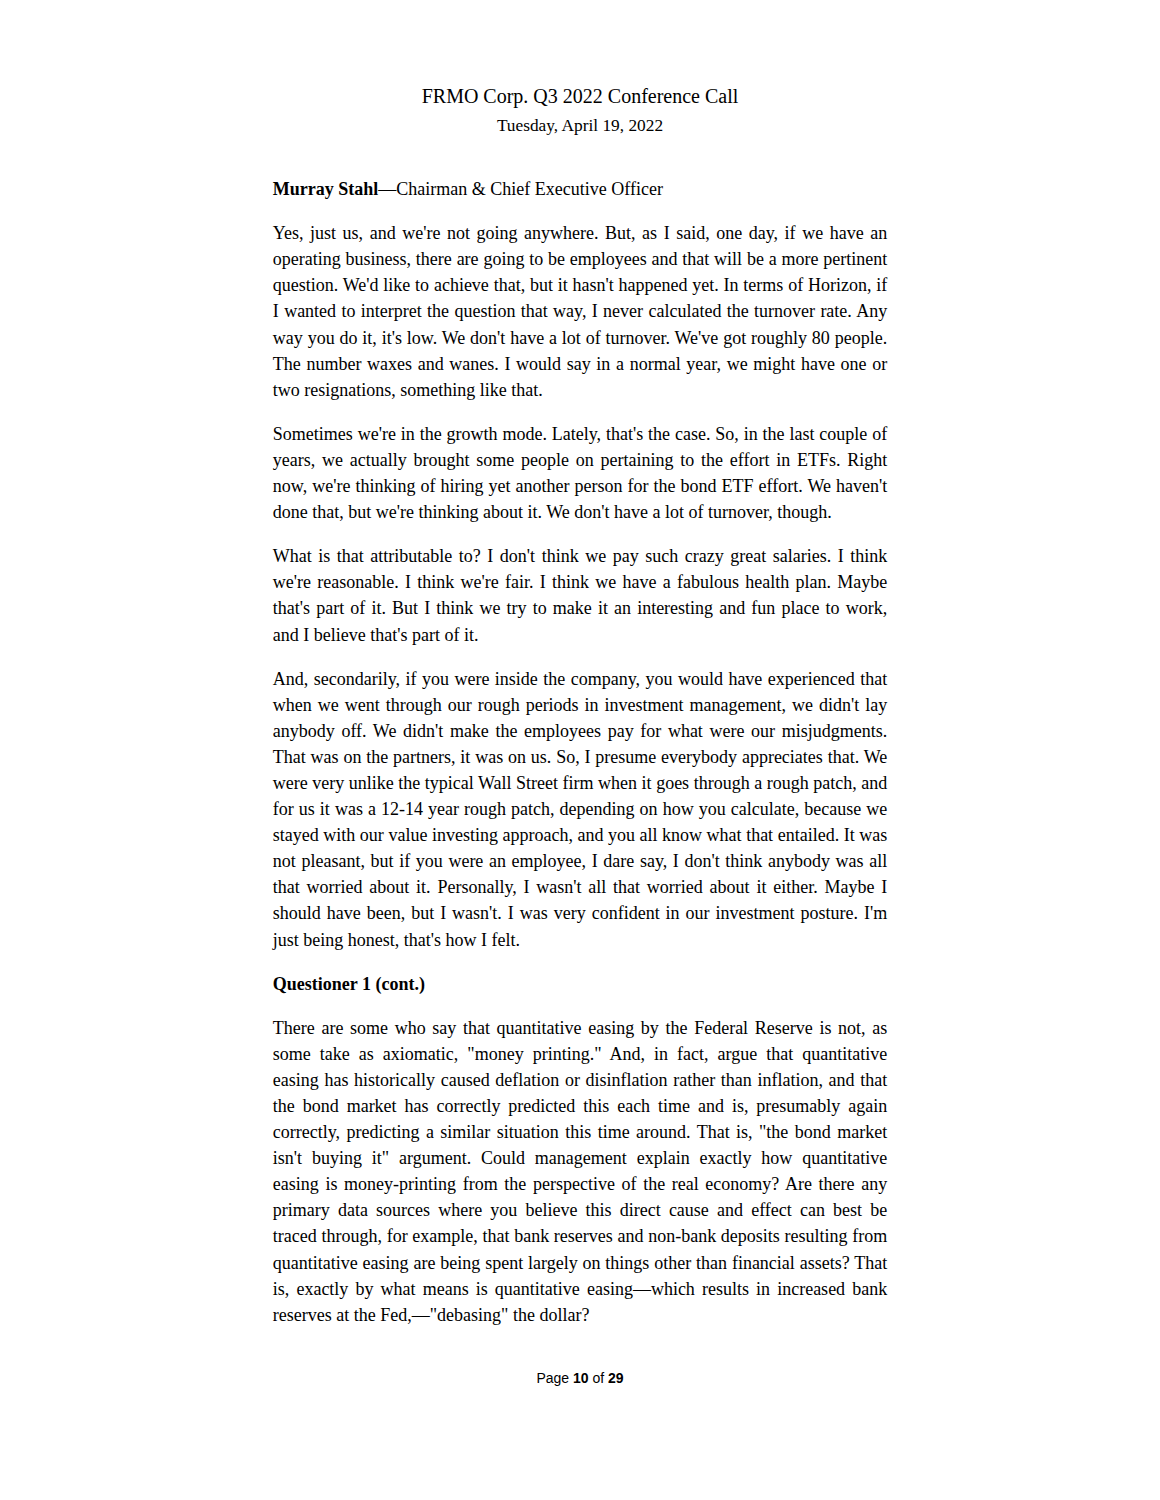FRMO Corp. Q3 2022 Conference Call
Tuesday, April 19, 2022
Murray Stahl—Chairman & Chief Executive Officer
Yes, just us, and we're not going anywhere. But, as I said, one day, if we have an operating business, there are going to be employees and that will be a more pertinent question. We'd like to achieve that, but it hasn't happened yet. In terms of Horizon, if I wanted to interpret the question that way, I never calculated the turnover rate. Any way you do it, it's low. We don't have a lot of turnover. We've got roughly 80 people. The number waxes and wanes. I would say in a normal year, we might have one or two resignations, something like that.
Sometimes we're in the growth mode. Lately, that's the case. So, in the last couple of years, we actually brought some people on pertaining to the effort in ETFs. Right now, we're thinking of hiring yet another person for the bond ETF effort. We haven't done that, but we're thinking about it. We don't have a lot of turnover, though.
What is that attributable to? I don't think we pay such crazy great salaries. I think we're reasonable. I think we're fair. I think we have a fabulous health plan. Maybe that's part of it. But I think we try to make it an interesting and fun place to work, and I believe that's part of it.
And, secondarily, if you were inside the company, you would have experienced that when we went through our rough periods in investment management, we didn't lay anybody off. We didn't make the employees pay for what were our misjudgments. That was on the partners, it was on us. So, I presume everybody appreciates that. We were very unlike the typical Wall Street firm when it goes through a rough patch, and for us it was a 12-14 year rough patch, depending on how you calculate, because we stayed with our value investing approach, and you all know what that entailed. It was not pleasant, but if you were an employee, I dare say, I don't think anybody was all that worried about it. Personally, I wasn't all that worried about it either. Maybe I should have been, but I wasn't. I was very confident in our investment posture. I'm just being honest, that's how I felt.
Questioner 1 (cont.)
There are some who say that quantitative easing by the Federal Reserve is not, as some take as axiomatic, "money printing." And, in fact, argue that quantitative easing has historically caused deflation or disinflation rather than inflation, and that the bond market has correctly predicted this each time and is, presumably again correctly, predicting a similar situation this time around. That is, "the bond market isn't buying it" argument. Could management explain exactly how quantitative easing is money-printing from the perspective of the real economy? Are there any primary data sources where you believe this direct cause and effect can best be traced through, for example, that bank reserves and non-bank deposits resulting from quantitative easing are being spent largely on things other than financial assets? That is, exactly by what means is quantitative easing—which results in increased bank reserves at the Fed,—"debasing" the dollar?
Page 10 of 29